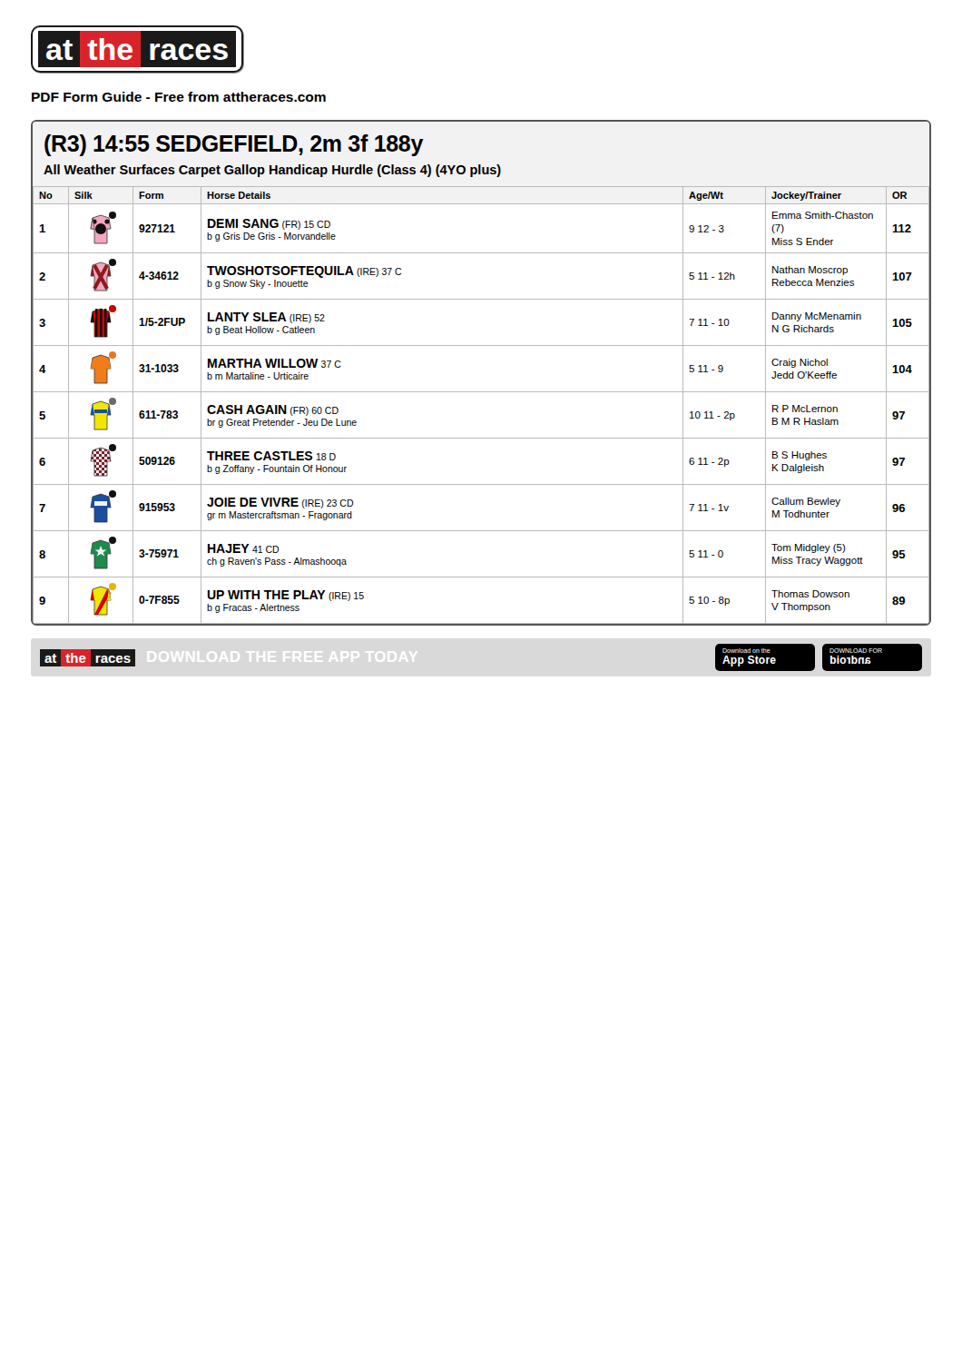| at | the | races |
PDF Form Guide - Free from attheraces.com
(R3) 14:55 SEDGEFIELD, 2m 3f 188y
All Weather Surfaces Carpet Gallop Handicap Hurdle (Class 4) (4YO plus)
| No | Silk | Form | Horse Details | Age/Wt | Jockey/Trainer | OR |
| --- | --- | --- | --- | --- | --- | --- |
| 1 | | 927121 | DEMI SANG (FR) 15 CD b g Gris De Gris - Morvandelle | 9 12 - 3 | Emma Smith-Chaston (7) Miss S Ender | 112 |
| 2 | | 4-34612 | TWOSHOTSOFTEQUILA (IRE) 37 C b g Snow Sky - Inouette | 5 11 - 12h | Nathan Moscrop Rebecca Menzies | 107 |
| 3 | | 1/5-2FUP | LANTY SLEA (IRE) 52 b g Beat Hollow - Catleen | 7 11 - 10 | Danny McMenamin N G Richards | 105 |
| 4 | | 31-1033 | MARTHA WILLOW 37 C b m Martaline - Urticaire | 5 11 - 9 | Craig Nichol Jedd O'Keeffe | 104 |
| 5 | | 611-783 | CASH AGAIN (FR) 60 CD br g Great Pretender - Jeu De Lune | 10 11 - 2p | R P McLernon B M R Haslam | 97 |
| 6 | | 509126 | THREE CASTLES 18 D b g Zoffany - Fountain Of Honour | 6 11 - 2p | B S Hughes K Dalgleish | 97 |
| 7 | | 915953 | JOIE DE VIVRE (IRE) 23 CD gr m Mastercraftsman - Fragonard | 7 11 - 1v | Callum Bewley M Todhunter | 96 |
| 8 | | 3-75971 | HAJEY 41 CD ch g Raven's Pass - Almashooqa | 5 11 - 0 | Tom Midgley (5) Miss Tracy Waggott | 95 |
| 9 | | 0-7F855 | UP WITH THE PLAY (IRE) 15 b g Fracas - Alertness | 5 10 - 8p | Thomas Dowson V Thompson | 89 |
| at | the | races |
DOWNLOAD THE FREE APP TODAY
Download on the App Store
DOWNLOAD FOR android